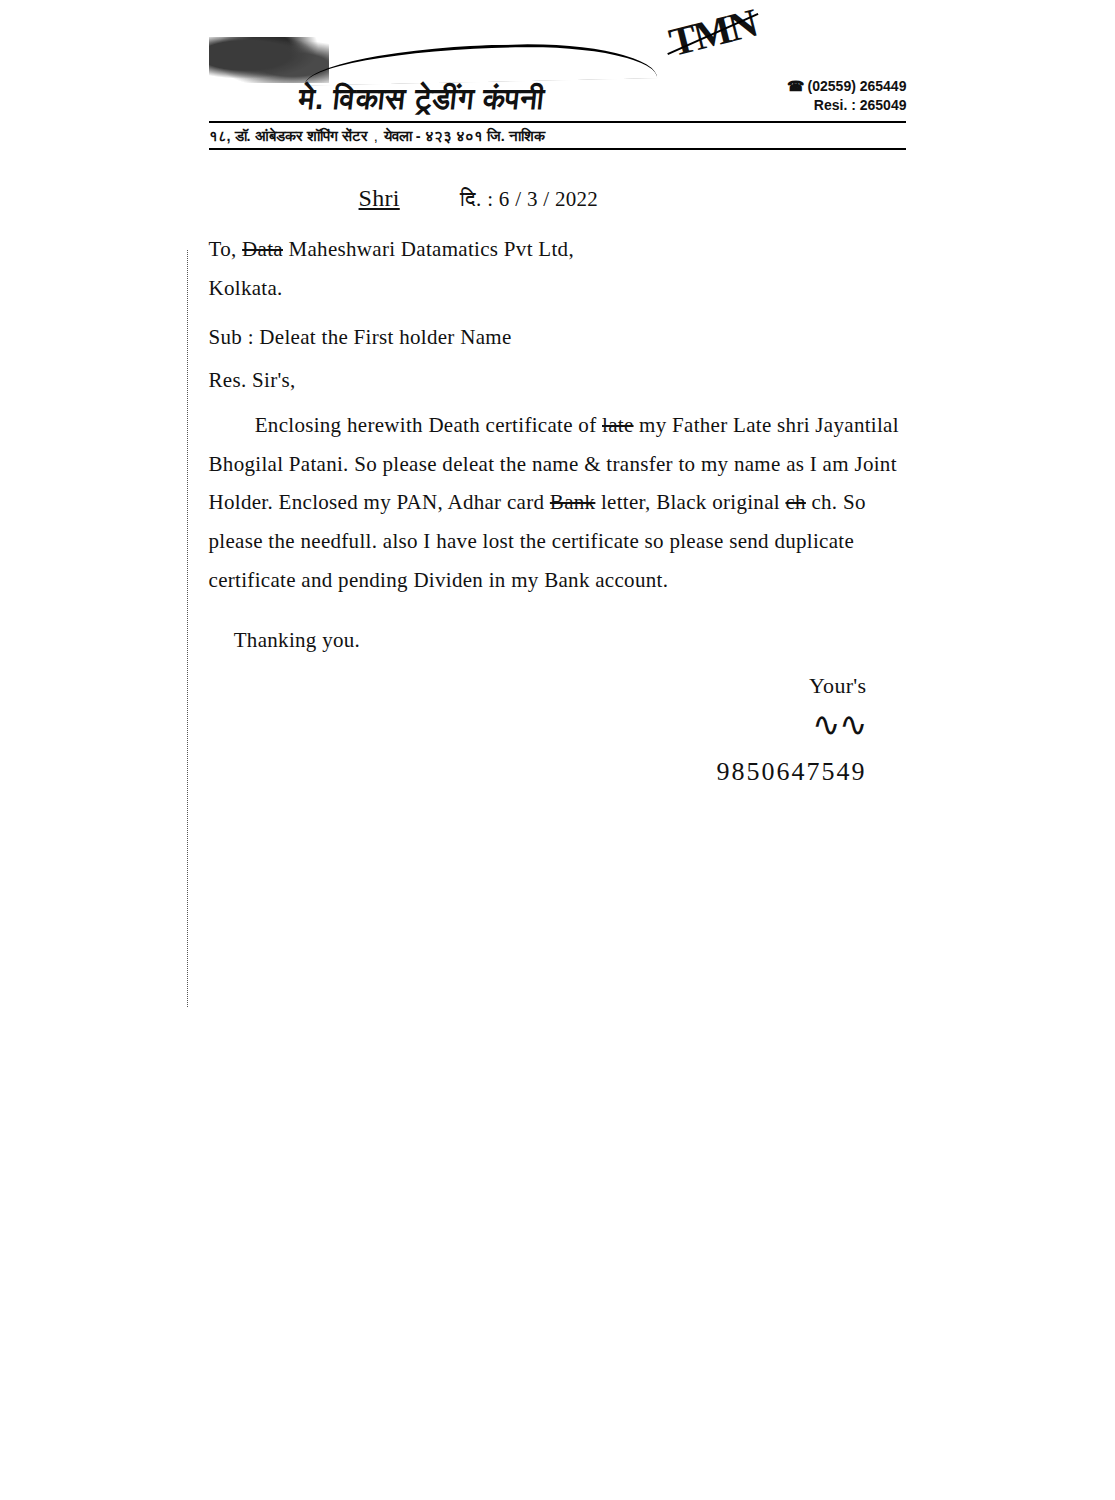TMN
मे. विकास ट्रेडींग कंपनी
☎ (02559) 265449
Resi. : 265049
१८, डॉ. आंबेडकर शॉपिंग सेंटर , येवला - ४२३ ४०१ जि. नाशिक
Shri दि. : 6 / 3 / 2022
To, Data Maheshwari Datamatics Pvt Ltd,
Kolkata.
Sub : Deleat the First holder Name
Res. Sir's,
Enclosing herewith Death certificate of late my Father Late shri Jayantilal Bhogilal Patani. So please deleat the name & transfer to my name as I am Joint Holder. Enclosed my PAN, Adhar card Bank letter, Black original ch ch. So please the needfull. also I have lost the certificate so please send duplicate certificate and pending Dividen in my Bank account.
Thanking you.
Your's
∿∿
9850647549